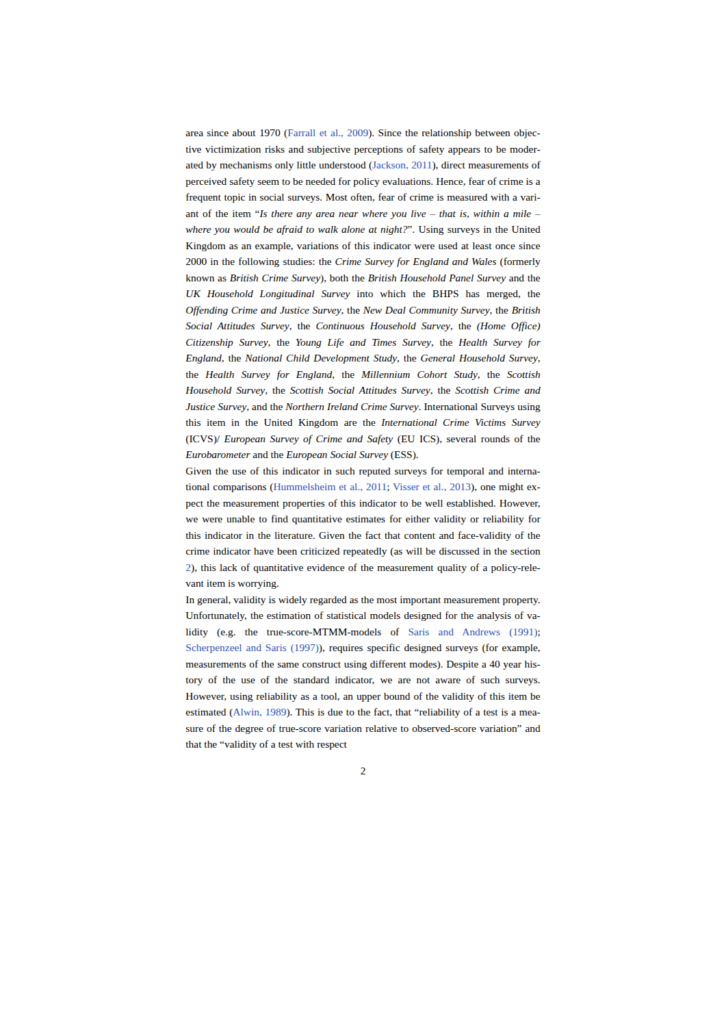area since about 1970 (Farrall et al., 2009). Since the relationship between objective victimization risks and subjective perceptions of safety appears to be moderated by mechanisms only little understood (Jackson, 2011), direct measurements of perceived safety seem to be needed for policy evaluations. Hence, fear of crime is a frequent topic in social surveys. Most often, fear of crime is measured with a variant of the item “Is there any area near where you live – that is, within a mile – where you would be afraid to walk alone at night?”. Using surveys in the United Kingdom as an example, variations of this indicator were used at least once since 2000 in the following studies: the Crime Survey for England and Wales (formerly known as British Crime Survey), both the British Household Panel Survey and the UK Household Longitudinal Survey into which the BHPS has merged, the Offending Crime and Justice Survey, the New Deal Community Survey, the British Social Attitudes Survey, the Continuous Household Survey, the (Home Office) Citizenship Survey, the Young Life and Times Survey, the Health Survey for England, the National Child Development Study, the General Household Survey, the Health Survey for England, the Millennium Cohort Study, the Scottish Household Survey, the Scottish Social Attitudes Survey, the Scottish Crime and Justice Survey, and the Northern Ireland Crime Survey. International Surveys using this item in the United Kingdom are the International Crime Victims Survey (ICVS)/ European Survey of Crime and Safety (EU ICS), several rounds of the Eurobarometer and the European Social Survey (ESS).
Given the use of this indicator in such reputed surveys for temporal and international comparisons (Hummelsheim et al., 2011; Visser et al., 2013), one might expect the measurement properties of this indicator to be well established. However, we were unable to find quantitative estimates for either validity or reliability for this indicator in the literature. Given the fact that content and face-validity of the crime indicator have been criticized repeatedly (as will be discussed in the section 2), this lack of quantitative evidence of the measurement quality of a policy-relevant item is worrying.
In general, validity is widely regarded as the most important measurement property. Unfortunately, the estimation of statistical models designed for the analysis of validity (e.g. the true-score-MTMM-models of Saris and Andrews (1991); Scherpenzeel and Saris (1997)), requires specific designed surveys (for example, measurements of the same construct using different modes). Despite a 40 year history of the use of the standard indicator, we are not aware of such surveys. However, using reliability as a tool, an upper bound of the validity of this item be estimated (Alwin, 1989). This is due to the fact, that “reliability of a test is a measure of the degree of true-score variation relative to observed-score variation” and that the “validity of a test with respect
2